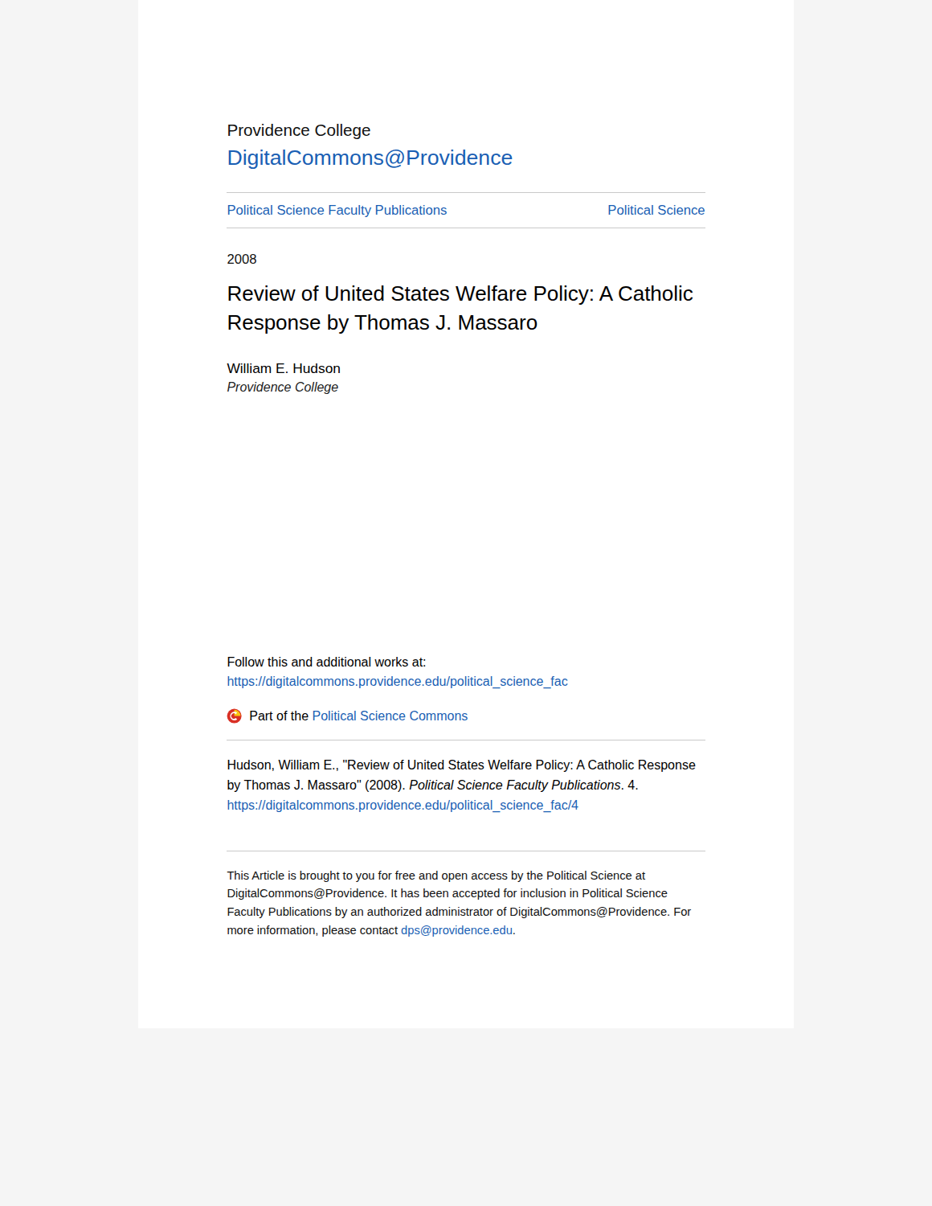Providence College
DigitalCommons@Providence
Political Science Faculty Publications Political Science
2008
Review of United States Welfare Policy: A Catholic Response by Thomas J. Massaro
William E. Hudson
Providence College
Follow this and additional works at: https://digitalcommons.providence.edu/political_science_fac
Part of the Political Science Commons
Hudson, William E., "Review of United States Welfare Policy: A Catholic Response by Thomas J. Massaro" (2008). Political Science Faculty Publications. 4.
https://digitalcommons.providence.edu/political_science_fac/4
This Article is brought to you for free and open access by the Political Science at DigitalCommons@Providence. It has been accepted for inclusion in Political Science Faculty Publications by an authorized administrator of DigitalCommons@Providence. For more information, please contact dps@providence.edu.